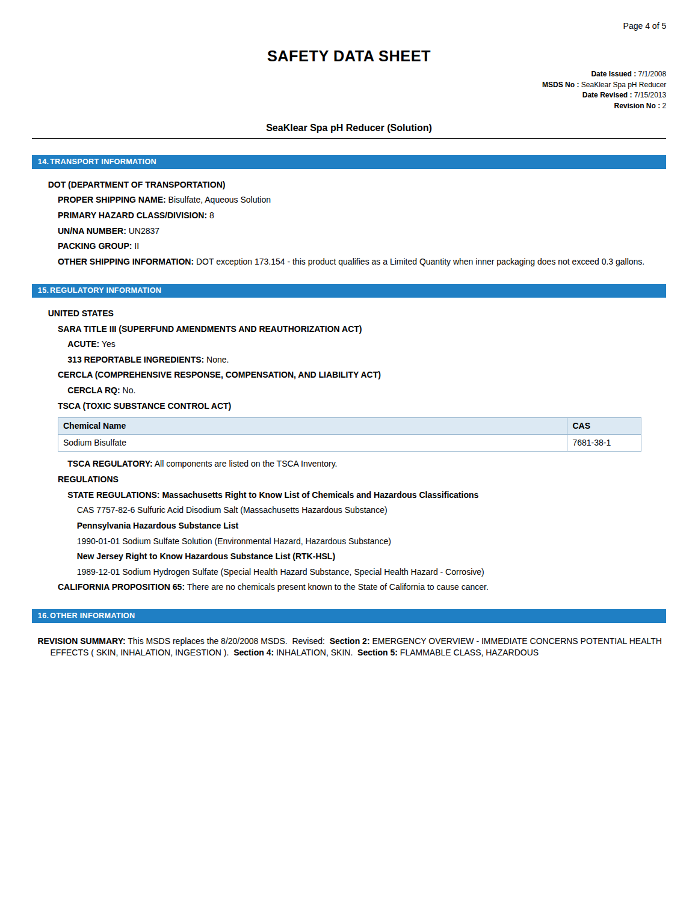Page 4 of 5
SAFETY DATA SHEET
Date Issued : 7/1/2008
MSDS No : SeaKlear Spa pH Reducer
Date Revised : 7/15/2013
Revision No : 2
SeaKlear Spa pH Reducer (Solution)
14. TRANSPORT INFORMATION
DOT (DEPARTMENT OF TRANSPORTATION)
PROPER SHIPPING NAME: Bisulfate, Aqueous Solution
PRIMARY HAZARD CLASS/DIVISION: 8
UN/NA NUMBER: UN2837
PACKING GROUP: II
OTHER SHIPPING INFORMATION: DOT exception 173.154 - this product qualifies as a Limited Quantity when inner packaging does not exceed 0.3 gallons.
15. REGULATORY INFORMATION
UNITED STATES
SARA TITLE III (SUPERFUND AMENDMENTS AND REAUTHORIZATION ACT)
ACUTE: Yes
313 REPORTABLE INGREDIENTS: None.
CERCLA (COMPREHENSIVE RESPONSE, COMPENSATION, AND LIABILITY ACT)
CERCLA RQ: No.
TSCA (TOXIC SUBSTANCE CONTROL ACT)
| Chemical Name | CAS |
| --- | --- |
| Sodium Bisulfate | 7681-38-1 |
TSCA REGULATORY: All components are listed on the TSCA Inventory.
REGULATIONS
STATE REGULATIONS: Massachusetts Right to Know List of Chemicals and Hazardous Classifications
CAS 7757-82-6 Sulfuric Acid Disodium Salt (Massachusetts Hazardous Substance)
Pennsylvania Hazardous Substance List
1990-01-01 Sodium Sulfate Solution (Environmental Hazard, Hazardous Substance)
New Jersey Right to Know Hazardous Substance List (RTK-HSL)
1989-12-01 Sodium Hydrogen Sulfate (Special Health Hazard Substance, Special Health Hazard - Corrosive)
CALIFORNIA PROPOSITION 65: There are no chemicals present known to the State of California to cause cancer.
16. OTHER INFORMATION
REVISION SUMMARY: This MSDS replaces the 8/20/2008 MSDS. Revised: Section 2: EMERGENCY OVERVIEW - IMMEDIATE CONCERNS POTENTIAL HEALTH EFFECTS ( SKIN, INHALATION, INGESTION ). Section 4: INHALATION, SKIN. Section 5: FLAMMABLE CLASS, HAZARDOUS